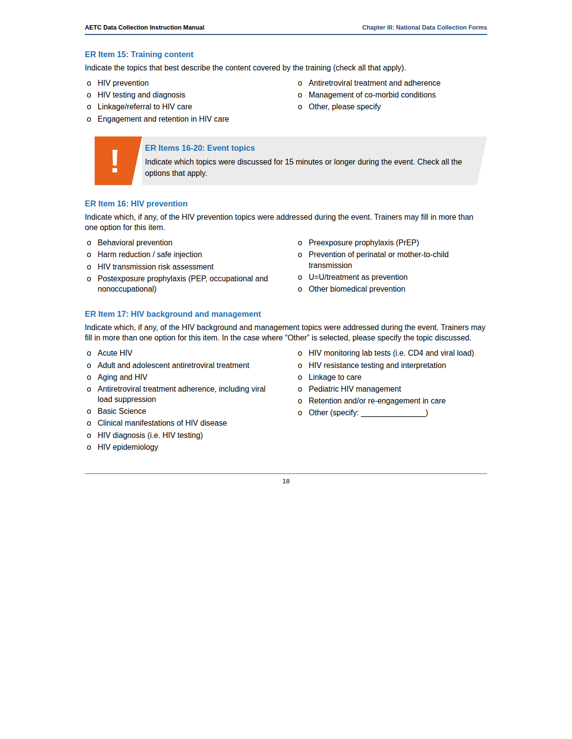AETC Data Collection Instruction Manual Chapter III: National Data Collection Forms
ER Item 15: Training content
Indicate the topics that best describe the content covered by the training (check all that apply).
HIV prevention
HIV testing and diagnosis
Linkage/referral to HIV care
Engagement and retention in HIV care
Antiretroviral treatment and adherence
Management of co-morbid conditions
Other, please specify
!
ER Items 16-20: Event topics
Indicate which topics were discussed for 15 minutes or longer during the event. Check all the options that apply.
ER Item 16: HIV prevention
Indicate which, if any, of the HIV prevention topics were addressed during the event. Trainers may fill in more than one option for this item.
Behavioral prevention
Harm reduction / safe injection
HIV transmission risk assessment
Postexposure prophylaxis (PEP, occupational and nonoccupational)
Preexposure prophylaxis (PrEP)
Prevention of perinatal or mother-to-child transmission
U=U/treatment as prevention
Other biomedical prevention
ER Item 17: HIV background and management
Indicate which, if any, of the HIV background and management topics were addressed during the event. Trainers may fill in more than one option for this item. In the case where “Other” is selected, please specify the topic discussed.
Acute HIV
Adult and adolescent antiretroviral treatment
Aging and HIV
Antiretroviral treatment adherence, including viral load suppression
Basic Science
Clinical manifestations of HIV disease
HIV diagnosis (i.e. HIV testing)
HIV epidemiology
HIV monitoring lab tests (i.e. CD4 and viral load)
HIV resistance testing and interpretation
Linkage to care
Pediatric HIV management
Retention and/or re-engagement in care
Other (specify: _______________)
18